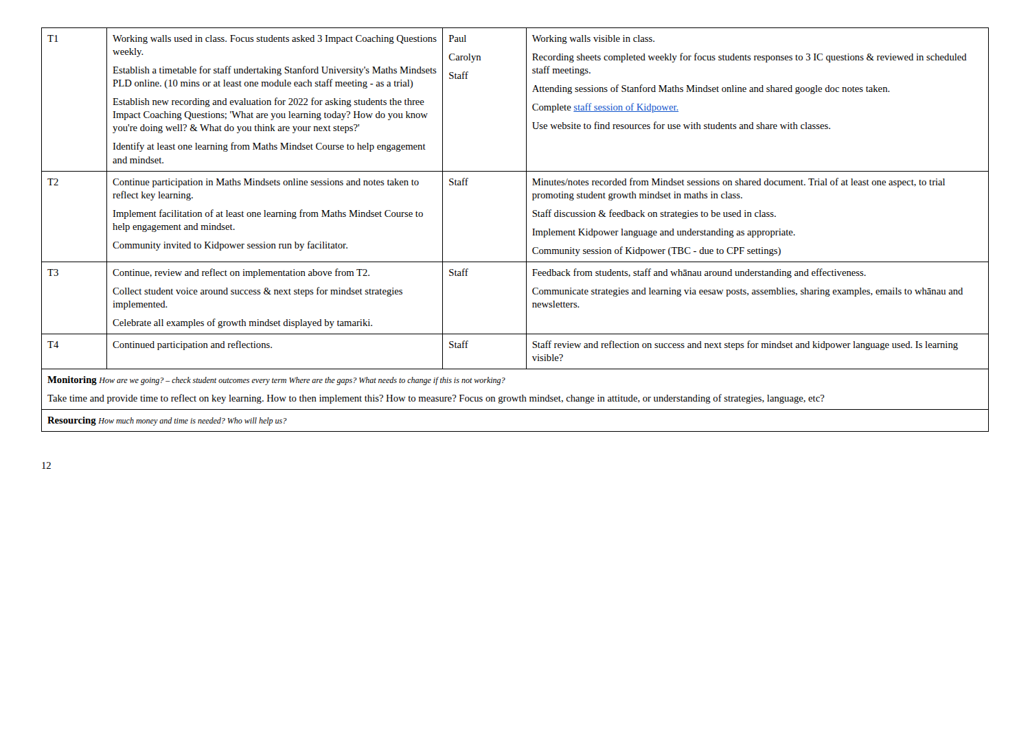| T1 | Working walls used in class. Focus students asked 3 Impact Coaching Questions weekly. Establish a timetable for staff undertaking Stanford University's Maths Mindsets PLD online. (10 mins or at least one module each staff meeting - as a trial) Establish new recording and evaluation for 2022 for asking students the three Impact Coaching Questions; 'What are you learning today? How do you know you're doing well? & What do you think are your next steps?' Identify at least one learning from Maths Mindset Course to help engagement and mindset. | Paul Carolyn Staff | Working walls visible in class. Recording sheets completed weekly for focus students responses to 3 IC questions & reviewed in scheduled staff meetings. Attending sessions of Stanford Maths Mindset online and shared google doc notes taken. Complete staff session of Kidpower. Use website to find resources for use with students and share with classes. |
| T2 | Continue participation in Maths Mindsets online sessions and notes taken to reflect key learning. Implement facilitation of at least one learning from Maths Mindset Course to help engagement and mindset. Community invited to Kidpower session run by facilitator. | Staff | Minutes/notes recorded from Mindset sessions on shared document. Trial of at least one aspect, to trial promoting student growth mindset in maths in class. Staff discussion & feedback on strategies to be used in class. Implement Kidpower language and understanding as appropriate. Community session of Kidpower (TBC - due to CPF settings) |
| T3 | Continue, review and reflect on implementation above from T2. Collect student voice around success & next steps for mindset strategies implemented. Celebrate all examples of growth mindset displayed by tamariki. | Staff | Feedback from students, staff and whānau around understanding and effectiveness. Communicate strategies and learning via eesaw posts, assemblies, sharing examples, emails to whānau and newsletters. |
| T4 | Continued participation and reflections. | Staff | Staff review and reflection on success and next steps for mindset and kidpower language used. Is learning visible? |
| Monitoring How are we going? – check student outcomes every term Where are the gaps? What needs to change if this is not working? Take time and provide time to reflect on key learning. How to then implement this? How to measure? Focus on growth mindset, change in attitude, or understanding of strategies, language, etc? |
| Resourcing How much money and time is needed? Who will help us? |
12